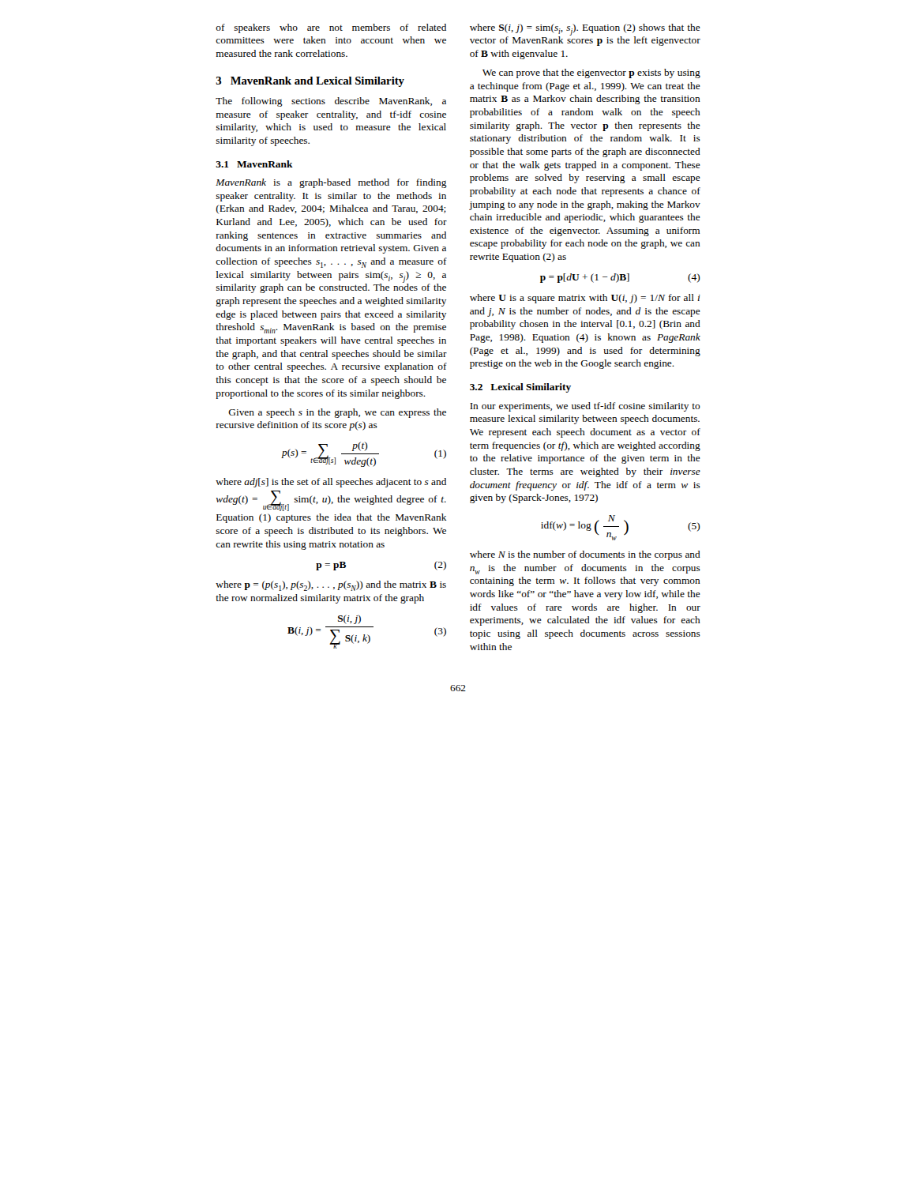of speakers who are not members of related committees were taken into account when we measured the rank correlations.
3 MavenRank and Lexical Similarity
The following sections describe MavenRank, a measure of speaker centrality, and tf-idf cosine similarity, which is used to measure the lexical similarity of speeches.
3.1 MavenRank
MavenRank is a graph-based method for finding speaker centrality. It is similar to the methods in (Erkan and Radev, 2004; Mihalcea and Tarau, 2004; Kurland and Lee, 2005), which can be used for ranking sentences in extractive summaries and documents in an information retrieval system. Given a collection of speeches s1, . . . , sN and a measure of lexical similarity between pairs sim(si, sj) ≥ 0, a similarity graph can be constructed. The nodes of the graph represent the speeches and a weighted similarity edge is placed between pairs that exceed a similarity threshold smin. MavenRank is based on the premise that important speakers will have central speeches in the graph, and that central speeches should be similar to other central speeches. A recursive explanation of this concept is that the score of a speech should be proportional to the scores of its similar neighbors.
Given a speech s in the graph, we can express the recursive definition of its score p(s) as
p(s) = ∑t∈adj[s] p(t) wdeg(t) (1)
where adj[s] is the set of all speeches adjacent to s and wdeg(t) = ∑u∈adj[t] sim(t, u), the weighted degree of t. Equation (1) captures the idea that the MavenRank score of a speech is distributed to its neighbors. We can rewrite this using matrix notation as
p = pB (2)
where p = (p(s1), p(s2), . . . , p(sN)) and the matrix B is the row normalized similarity matrix of the graph
B(i, j) = S(i, j)∑k S(i, k) (3)
where S(i, j) = sim(si, sj). Equation (2) shows that the vector of MavenRank scores p is the left eigenvector of B with eigenvalue 1.
We can prove that the eigenvector p exists by using a techinque from (Page et al., 1999). We can treat the matrix B as a Markov chain describing the transition probabilities of a random walk on the speech similarity graph. The vector p then represents the stationary distribution of the random walk. It is possible that some parts of the graph are disconnected or that the walk gets trapped in a component. These problems are solved by reserving a small escape probability at each node that represents a chance of jumping to any node in the graph, making the Markov chain irreducible and aperiodic, which guarantees the existence of the eigenvector. Assuming a uniform escape probability for each node on the graph, we can rewrite Equation (2) as
p = p[dU + (1 − d)B] (4)
where U is a square matrix with U(i, j) = 1/N for all i and j, N is the number of nodes, and d is the escape probability chosen in the interval [0.1, 0.2] (Brin and Page, 1998). Equation (4) is known as PageRank (Page et al., 1999) and is used for determining prestige on the web in the Google search engine.
3.2 Lexical Similarity
In our experiments, we used tf-idf cosine similarity to measure lexical similarity between speech documents. We represent each speech document as a vector of term frequencies (or tf), which are weighted according to the relative importance of the given term in the cluster. The terms are weighted by their inverse document frequency or idf. The idf of a term w is given by (Sparck-Jones, 1972)
idf(w) = log ( Nnw ) (5)
where N is the number of documents in the corpus and nw is the number of documents in the corpus containing the term w. It follows that very common words like “of” or “the” have a very low idf, while the idf values of rare words are higher. In our experiments, we calculated the idf values for each topic using all speech documents across sessions within the
662